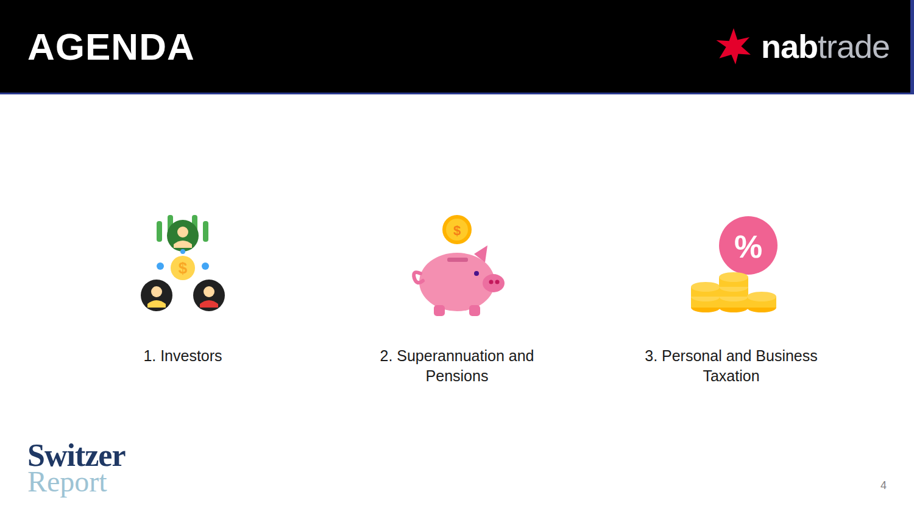Agenda
nab trade
$
1. Investors
$
2. Superannuation and
Pensions
%
3. Personal and Business
Taxation
Switzer Report
4